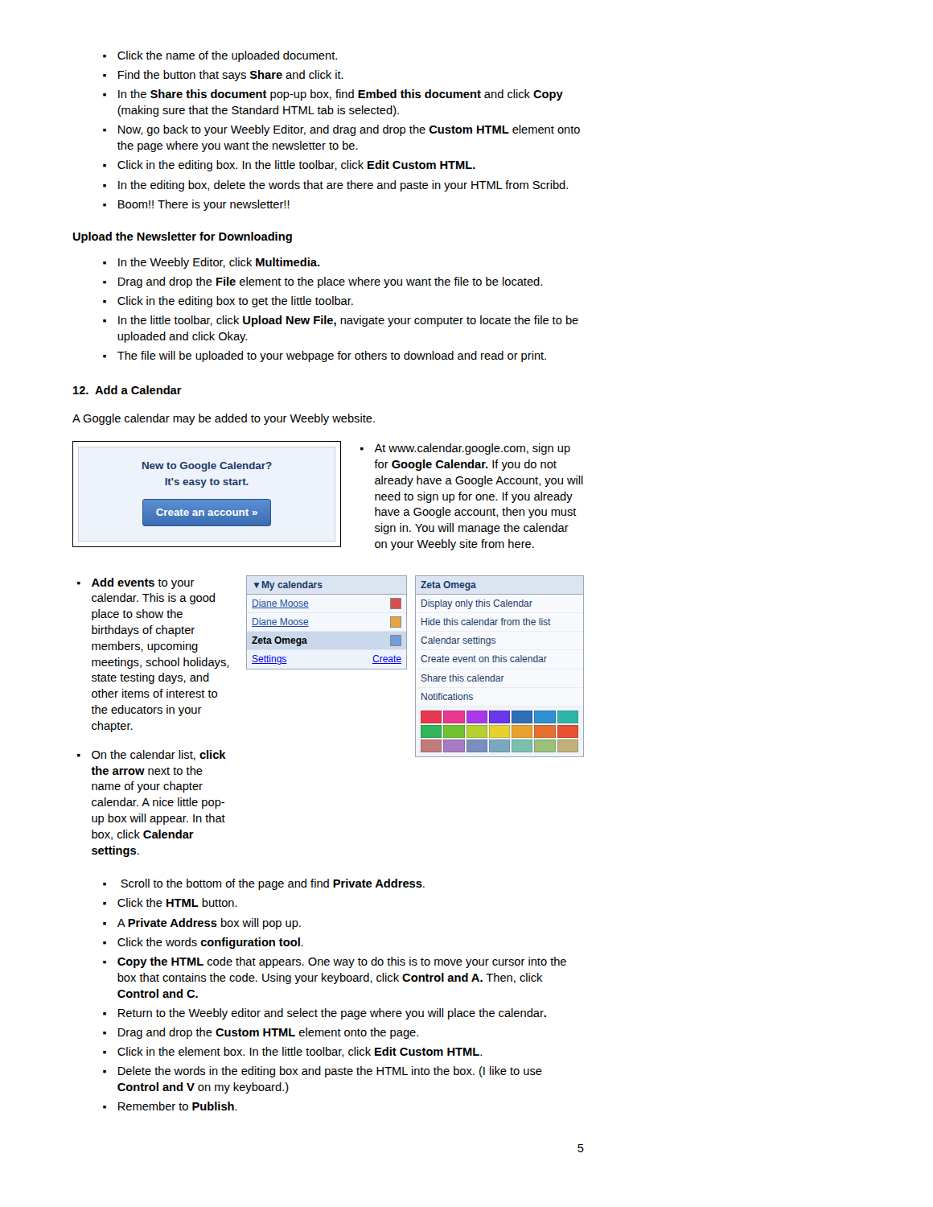Click the name of the uploaded document.
Find the button that says Share and click it.
In the Share this document pop-up box, find Embed this document and click Copy (making sure that the Standard HTML tab is selected).
Now, go back to your Weebly Editor, and drag and drop the Custom HTML element onto the page where you want the newsletter to be.
Click in the editing box. In the little toolbar, click Edit Custom HTML.
In the editing box, delete the words that are there and paste in your HTML from Scribd.
Boom!! There is your newsletter!!
Upload the Newsletter for Downloading
In the Weebly Editor, click Multimedia.
Drag and drop the File element to the place where you want the file to be located.
Click in the editing box to get the little toolbar.
In the little toolbar, click Upload New File, navigate your computer to locate the file to be uploaded and click Okay.
The file will be uploaded to your webpage for others to download and read or print.
12. Add a Calendar
A Goggle calendar may be added to your Weebly website.
New to Google Calendar?
It's easy to start.
Create an account »
At www.calendar.google.com, sign up for Google Calendar. If you do not already have a Google Account, you will need to sign up for one. If you already have a Google account, then you must sign in. You will manage the calendar on your Weebly site from here.
Add events to your calendar. This is a good place to show the birthdays of chapter members, upcoming meetings, school holidays, state testing days, and other items of interest to the educators in your chapter.
On the calendar list, click the arrow next to the name of your chapter calendar. A nice little pop-up box will appear. In that box, click Calendar settings.
▼My calendars
Diane Moose
Diane Moose
Zeta Omega
Settings Create
Zeta Omega
Display only this Calendar
Hide this calendar from the list
Calendar settings
Create event on this calendar
Share this calendar
Notifications
Scroll to the bottom of the page and find Private Address.
Click the HTML button.
A Private Address box will pop up.
Click the words configuration tool.
Copy the HTML code that appears. One way to do this is to move your cursor into the box that contains the code. Using your keyboard, click Control and A. Then, click Control and C.
Return to the Weebly editor and select the page where you will place the calendar.
Drag and drop the Custom HTML element onto the page.
Click in the element box. In the little toolbar, click Edit Custom HTML.
Delete the words in the editing box and paste the HTML into the box. (I like to use Control and V on my keyboard.)
Remember to Publish.
5